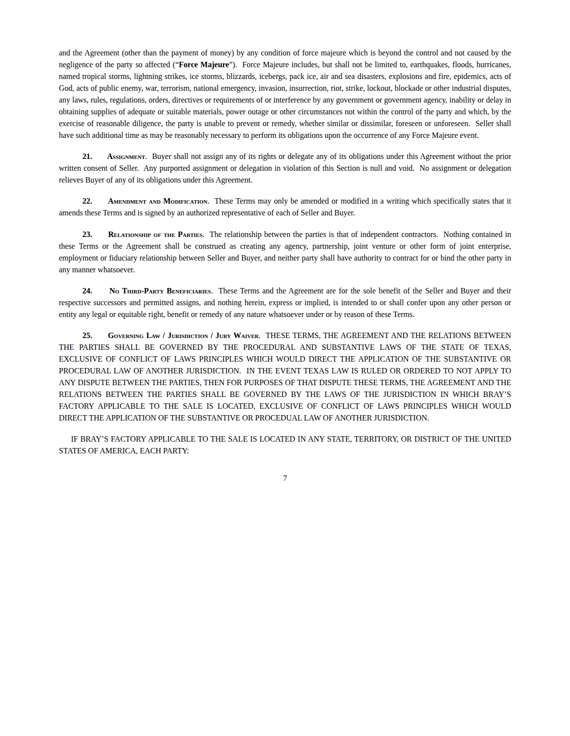and the Agreement (other than the payment of money) by any condition of force majeure which is beyond the control and not caused by the negligence of the party so affected (“Force Majeure”). Force Majeure includes, but shall not be limited to, earthquakes, floods, hurricanes, named tropical storms, lightning strikes, ice storms, blizzards, icebergs, pack ice, air and sea disasters, explosions and fire, epidemics, acts of God, acts of public enemy, war, terrorism, national emergency, invasion, insurrection, riot, strike, lockout, blockade or other industrial disputes, any laws, rules, regulations, orders, directives or requirements of or interference by any government or government agency, inability or delay in obtaining supplies of adequate or suitable materials, power outage or other circumstances not within the control of the party and which, by the exercise of reasonable diligence, the party is unable to prevent or remedy, whether similar or dissimilar, foreseen or unforeseen. Seller shall have such additional time as may be reasonably necessary to perform its obligations upon the occurrence of any Force Majeure event.
21. Assignment. Buyer shall not assign any of its rights or delegate any of its obligations under this Agreement without the prior written consent of Seller. Any purported assignment or delegation in violation of this Section is null and void. No assignment or delegation relieves Buyer of any of its obligations under this Agreement.
22. Amendment and Modification. These Terms may only be amended or modified in a writing which specifically states that it amends these Terms and is signed by an authorized representative of each of Seller and Buyer.
23. Relationship of the Parties. The relationship between the parties is that of independent contractors. Nothing contained in these Terms or the Agreement shall be construed as creating any agency, partnership, joint venture or other form of joint enterprise, employment or fiduciary relationship between Seller and Buyer, and neither party shall have authority to contract for or bind the other party in any manner whatsoever.
24. No Third-Party Beneficiaries. These Terms and the Agreement are for the sole benefit of the Seller and Buyer and their respective successors and permitted assigns, and nothing herein, express or implied, is intended to or shall confer upon any other person or entity any legal or equitable right, benefit or remedy of any nature whatsoever under or by reason of these Terms.
25. Governing Law / Jurisdiction / Jury Waiver. THESE TERMS, THE AGREEMENT AND THE RELATIONS BETWEEN THE PARTIES SHALL BE GOVERNED BY THE PROCEDURAL AND SUBSTANTIVE LAWS OF THE STATE OF TEXAS, EXCLUSIVE OF CONFLICT OF LAWS PRINCIPLES WHICH WOULD DIRECT THE APPLICATION OF THE SUBSTANTIVE OR PROCEDURAL LAW OF ANOTHER JURISDICTION. IN THE EVENT TEXAS LAW IS RULED OR ORDERED TO NOT APPLY TO ANY DISPUTE BETWEEN THE PARTIES, THEN FOR PURPOSES OF THAT DISPUTE THESE TERMS, THE AGREEMENT AND THE RELATIONS BETWEEN THE PARTIES SHALL BE GOVERNED BY THE LAWS OF THE JURISDICTION IN WHICH BRAY’S FACTORY APPLICABLE TO THE SALE IS LOCATED, EXCLUSIVE OF CONFLICT OF LAWS PRINCIPLES WHICH WOULD DIRECT THE APPLICATION OF THE SUBSTANTIVE OR PROCEDUAL LAW OF ANOTHER JURISDICTION.
IF BRAY’S FACTORY APPLICABLE TO THE SALE IS LOCATED IN ANY STATE, TERRITORY, OR DISTRICT OF THE UNITED STATES OF AMERICA, EACH PARTY:
7